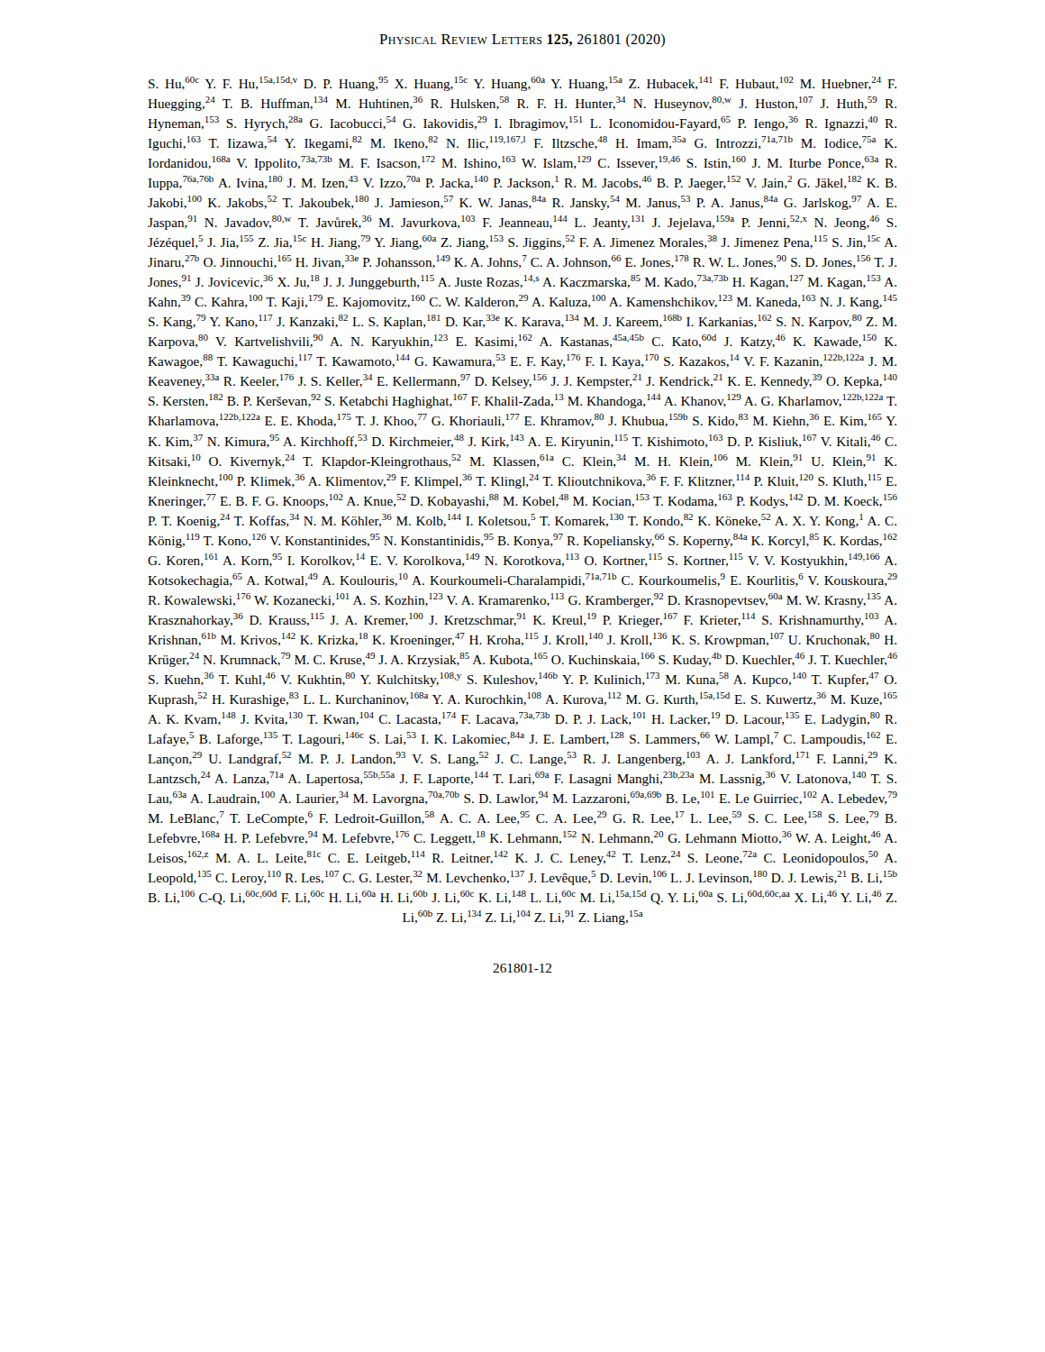Physical Review Letters 125, 261801 (2020)
S. Hu,60c Y. F. Hu,15a,15d,v D. P. Huang,95 X. Huang,15c Y. Huang,60a Y. Huang,15a Z. Hubacek,141 F. Hubaut,102 M. Huebner,24 F. Huegging,24 T. B. Huffman,134 M. Huhtinen,36 R. Hulsken,58 R. F. H. Hunter,34 N. Huseynov,80,w J. Huston,107 J. Huth,59 R. Hyneman,153 S. Hyrych,28a G. Iacobucci,54 G. Iakovidis,29 I. Ibragimov,151 L. Iconomidou-Fayard,65 P. Iengo,36 R. Ignazzi,40 R. Iguchi,163 T. Iizawa,54 Y. Ikegami,82 M. Ikeno,82 N. Ilic,119,167,l F. Iltzsche,48 H. Imam,35a G. Introzzi,71a,71b M. Iodice,75a K. Iordanidou,168a V. Ippolito,73a,73b M. F. Isacson,172 M. Ishino,163 W. Islam,129 C. Issever,19,46 S. Istin,160 J. M. Iturbe Ponce,63a R. Iuppa,76a,76b A. Ivina,180 J. M. Izen,43 V. Izzo,70a P. Jacka,140 P. Jackson,1 R. M. Jacobs,46 B. P. Jaeger,152 V. Jain,2 G. Jäkel,182 K. B. Jakobi,100 K. Jakobs,52 T. Jakoubek,180 J. Jamieson,57 K. W. Janas,84a R. Jansky,54 M. Janus,53 P. A. Janus,84a G. Jarlskog,97 A. E. Jaspan,91 N. Javadov,80,w T. Javůrek,36 M. Javurkova,103 F. Jeanneau,144 L. Jeanty,131 J. Jejelava,159a P. Jenni,52,x N. Jeong,46 S. Jézéquel,5 J. Jia,155 Z. Jia,15c H. Jiang,79 Y. Jiang,60a Z. Jiang,153 S. Jiggins,52 F. A. Jimenez Morales,38 J. Jimenez Pena,115 S. Jin,15c A. Jinaru,27b O. Jinnouchi,165 H. Jivan,33e P. Johansson,149 K. A. Johns,7 C. A. Johnson,66 E. Jones,178 R. W. L. Jones,90 S. D. Jones,156 T. J. Jones,91 J. Jovicevic,36 X. Ju,18 J. J. Junggeburth,115 A. Juste Rozas,14,s A. Kaczmarska,85 M. Kado,73a,73b H. Kagan,127 M. Kagan,153 A. Kahn,39 C. Kahra,100 T. Kaji,179 E. Kajomovitz,160 C. W. Kalderon,29 A. Kaluza,100 A. Kamenshchikov,123 M. Kaneda,163 N. J. Kang,145 S. Kang,79 Y. Kano,117 J. Kanzaki,82 L. S. Kaplan,181 D. Kar,33e K. Karava,134 M. J. Kareem,168b I. Karkanias,162 S. N. Karpov,80 Z. M. Karpova,80 V. Kartvelishvili,90 A. N. Karyukhin,123 E. Kasimi,162 A. Kastanas,45a,45b C. Kato,60d J. Katzy,46 K. Kawade,150 K. Kawagoe,88 T. Kawaguchi,117 T. Kawamoto,144 G. Kawamura,53 E. F. Kay,176 F. I. Kaya,170 S. Kazakos,14 V. F. Kazanin,122b,122a J. M. Keaveney,33a R. Keeler,176 J. S. Keller,34 E. Kellermann,97 D. Kelsey,156 J. J. Kempster,21 J. Kendrick,21 K. E. Kennedy,39 O. Kepka,140 S. Kersten,182 B. P. Kerševan,92 S. Ketabchi Haghighat,167 F. Khalil-Zada,13 M. Khandoga,144 A. Khanov,129 A. G. Kharlamov,122b,122a T. Kharlamova,122b,122a E. E. Khoda,175 T. J. Khoo,77 G. Khoriauli,177 E. Khramov,80 J. Khubua,159b S. Kido,83 M. Kiehn,36 E. Kim,165 Y. K. Kim,37 N. Kimura,95 A. Kirchhoff,53 D. Kirchmeier,48 J. Kirk,143 A. E. Kiryunin,115 T. Kishimoto,163 D. P. Kisliuk,167 V. Kitali,46 C. Kitsaki,10 O. Kivernyk,24 T. Klapdor-Kleingrothaus,52 M. Klassen,61a C. Klein,34 M. H. Klein,106 M. Klein,91 U. Klein,91 K. Kleinknecht,100 P. Klimek,36 A. Klimentov,29 F. Klimpel,36 T. Klingl,24 T. Klioutchnikova,36 F. F. Klitzner,114 P. Kluit,120 S. Kluth,115 E. Kneringer,77 E. B. F. G. Knoops,102 A. Knue,52 D. Kobayashi,88 M. Kobel,48 M. Kocian,153 T. Kodama,163 P. Kodys,142 D. M. Koeck,156 P. T. Koenig,24 T. Koffas,34 N. M. Köhler,36 M. Kolb,144 I. Koletsou,5 T. Komarek,130 T. Kondo,82 K. Köneke,52 A. X. Y. Kong,1 A. C. König,119 T. Kono,126 V. Konstantinides,95 N. Konstantinidis,95 B. Konya,97 R. Kopeliansky,66 S. Koperny,84a K. Korcyl,85 K. Kordas,162 G. Koren,161 A. Korn,95 I. Korolkov,14 E. V. Korolkova,149 N. Korotkova,113 O. Kortner,115 S. Kortner,115 V. V. Kostyukhin,149,166 A. Kotsokechagia,65 A. Kotwal,49 A. Koulouris,10 A. Kourkoumeli-Charalampidi,71a,71b C. Kourkoumelis,9 E. Kourlitis,6 V. Kouskoura,29 R. Kowalewski,176 W. Kozanecki,101 A. S. Kozhin,123 V. A. Kramarenko,113 G. Kramberger,92 D. Krasnopevtsev,60a M. W. Krasny,135 A. Krasznahorkay,36 D. Krauss,115 J. A. Kremer,100 J. Kretzschmar,91 K. Kreul,19 P. Krieger,167 F. Krieter,114 S. Krishnamurthy,103 A. Krishnan,61b M. Krivos,142 K. Krizka,18 K. Kroeninger,47 H. Kroha,115 J. Kroll,140 J. Kroll,136 K. S. Krowpman,107 U. Kruchonak,80 H. Krüger,24 N. Krumnack,79 M. C. Kruse,49 J. A. Krzysiak,85 A. Kubota,165 O. Kuchinskaia,166 S. Kuday,4b D. Kuechler,46 J. T. Kuechler,46 S. Kuehn,36 T. Kuhl,46 V. Kukhtin,80 Y. Kulchitsky,108,y S. Kuleshov,146b Y. P. Kulinich,173 M. Kuna,58 A. Kupco,140 T. Kupfer,47 O. Kuprash,52 H. Kurashige,83 L. L. Kurchaninov,168a Y. A. Kurochkin,108 A. Kurova,112 M. G. Kurth,15a,15d E. S. Kuwertz,36 M. Kuze,165 A. K. Kvam,148 J. Kvita,130 T. Kwan,104 C. Lacasta,174 F. Lacava,73a,73b D. P. J. Lack,101 H. Lacker,19 D. Lacour,135 E. Ladygin,80 R. Lafaye,5 B. Laforge,135 T. Lagouri,146c S. Lai,53 I. K. Lakomiec,84a J. E. Lambert,128 S. Lammers,66 W. Lampl,7 C. Lampoudis,162 E. Lançon,29 U. Landgraf,52 M. P. J. Landon,93 V. S. Lang,52 J. C. Lange,53 R. J. Langenberg,103 A. J. Lankford,171 F. Lanni,29 K. Lantzsch,24 A. Lanza,71a A. Lapertosa,55b,55a J. F. Laporte,144 T. Lari,69a F. Lasagni Manghi,23b,23a M. Lassnig,36 V. Latonova,140 T. S. Lau,63a A. Laudrain,100 A. Laurier,34 M. Lavorgna,70a,70b S. D. Lawlor,94 M. Lazzaroni,69a,69b B. Le,101 E. Le Guirriec,102 A. Lebedev,79 M. LeBlanc,7 T. LeCompte,6 F. Ledroit-Guillon,58 A. C. A. Lee,95 C. A. Lee,29 G. R. Lee,17 L. Lee,59 S. C. Lee,158 S. Lee,79 B. Lefebvre,168a H. P. Lefebvre,94 M. Lefebvre,176 C. Leggett,18 K. Lehmann,152 N. Lehmann,20 G. Lehmann Miotto,36 W. A. Leight,46 A. Leisos,162,z M. A. L. Leite,81c C. E. Leitgeb,114 R. Leitner,142 K. J. C. Leney,42 T. Lenz,24 S. Leone,72a C. Leonidopoulos,50 A. Leopold,135 C. Leroy,110 R. Les,107 C. G. Lester,32 M. Levchenko,137 J. Levêque,5 D. Levin,106 L. J. Levinson,180 D. J. Lewis,21 B. Li,15b B. Li,106 C-Q. Li,60c,60d F. Li,60c H. Li,60a H. Li,60b J. Li,60c K. Li,148 L. Li,60c M. Li,15a,15d Q. Y. Li,60a S. Li,60d,60c,aa X. Li,46 Y. Li,46 Z. Li,60b Z. Li,134 Z. Li,104 Z. Li,91 Z. Liang,15a
261801-12